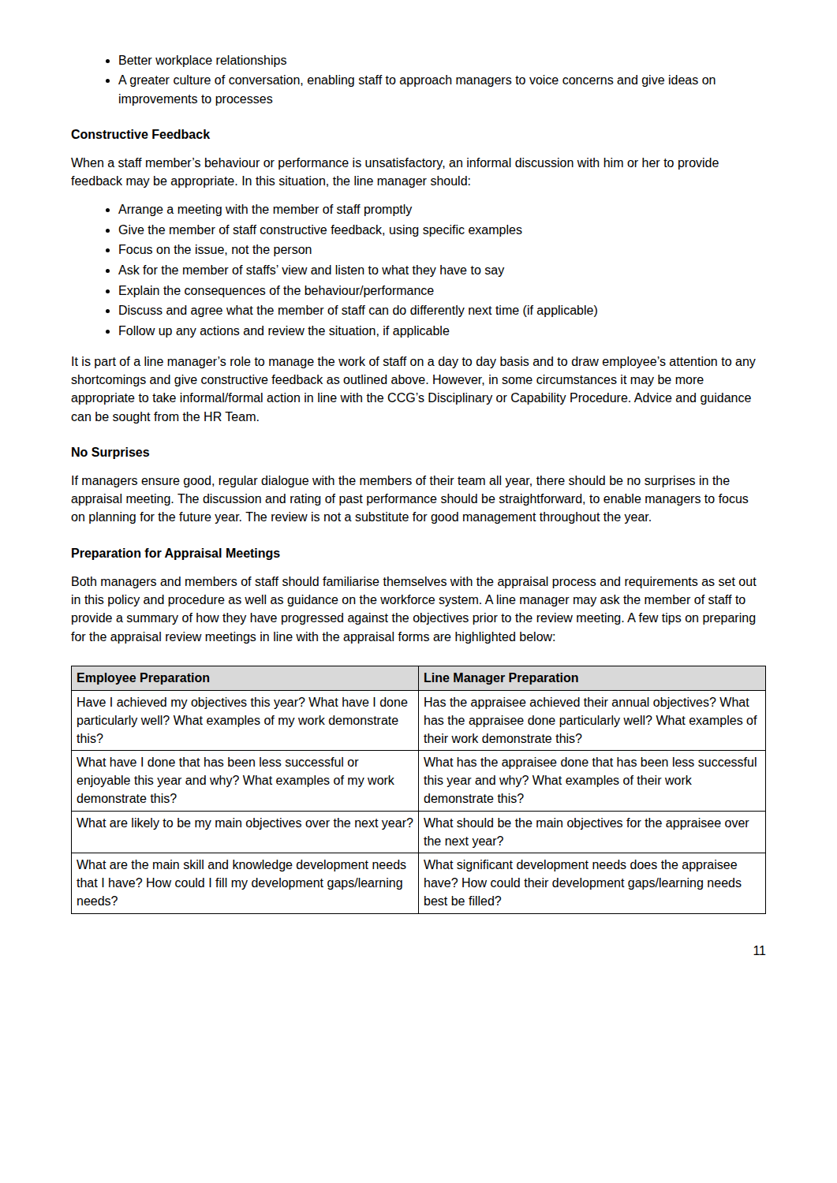Better workplace relationships
A greater culture of conversation, enabling staff to approach managers to voice concerns and give ideas on improvements to processes
Constructive Feedback
When a staff member’s behaviour or performance is unsatisfactory, an informal discussion with him or her to provide feedback may be appropriate. In this situation, the line manager should:
Arrange a meeting with the member of staff promptly
Give the member of staff constructive feedback, using specific examples
Focus on the issue, not the person
Ask for the member of staffs’ view and listen to what they have to say
Explain the consequences of the behaviour/performance
Discuss and agree what the member of staff can do differently next time (if applicable)
Follow up any actions and review the situation, if applicable
It is part of a line manager’s role to manage the work of staff on a day to day basis and to draw employee’s attention to any shortcomings and give constructive feedback as outlined above. However, in some circumstances it may be more appropriate to take informal/formal action in line with the CCG’s Disciplinary or Capability Procedure. Advice and guidance can be sought from the HR Team.
No Surprises
If managers ensure good, regular dialogue with the members of their team all year, there should be no surprises in the appraisal meeting. The discussion and rating of past performance should be straightforward, to enable managers to focus on planning for the future year. The review is not a substitute for good management throughout the year.
Preparation for Appraisal Meetings
Both managers and members of staff should familiarise themselves with the appraisal process and requirements as set out in this policy and procedure as well as guidance on the workforce system. A line manager may ask the member of staff to provide a summary of how they have progressed against the objectives prior to the review meeting. A few tips on preparing for the appraisal review meetings in line with the appraisal forms are highlighted below:
| Employee Preparation | Line Manager Preparation |
| --- | --- |
| Have I achieved my objectives this year? What have I done particularly well? What examples of my work demonstrate this? | Has the appraisee achieved their annual objectives? What has the appraisee done particularly well? What examples of their work demonstrate this? |
| What have I done that has been less successful or enjoyable this year and why? What examples of my work demonstrate this? | What has the appraisee done that has been less successful this year and why? What examples of their work demonstrate this? |
| What are likely to be my main objectives over the next year? | What should be the main objectives for the appraisee over the next year? |
| What are the main skill and knowledge development needs that I have? How could I fill my development gaps/learning needs? | What significant development needs does the appraisee have? How could their development gaps/learning needs best be filled? |
11